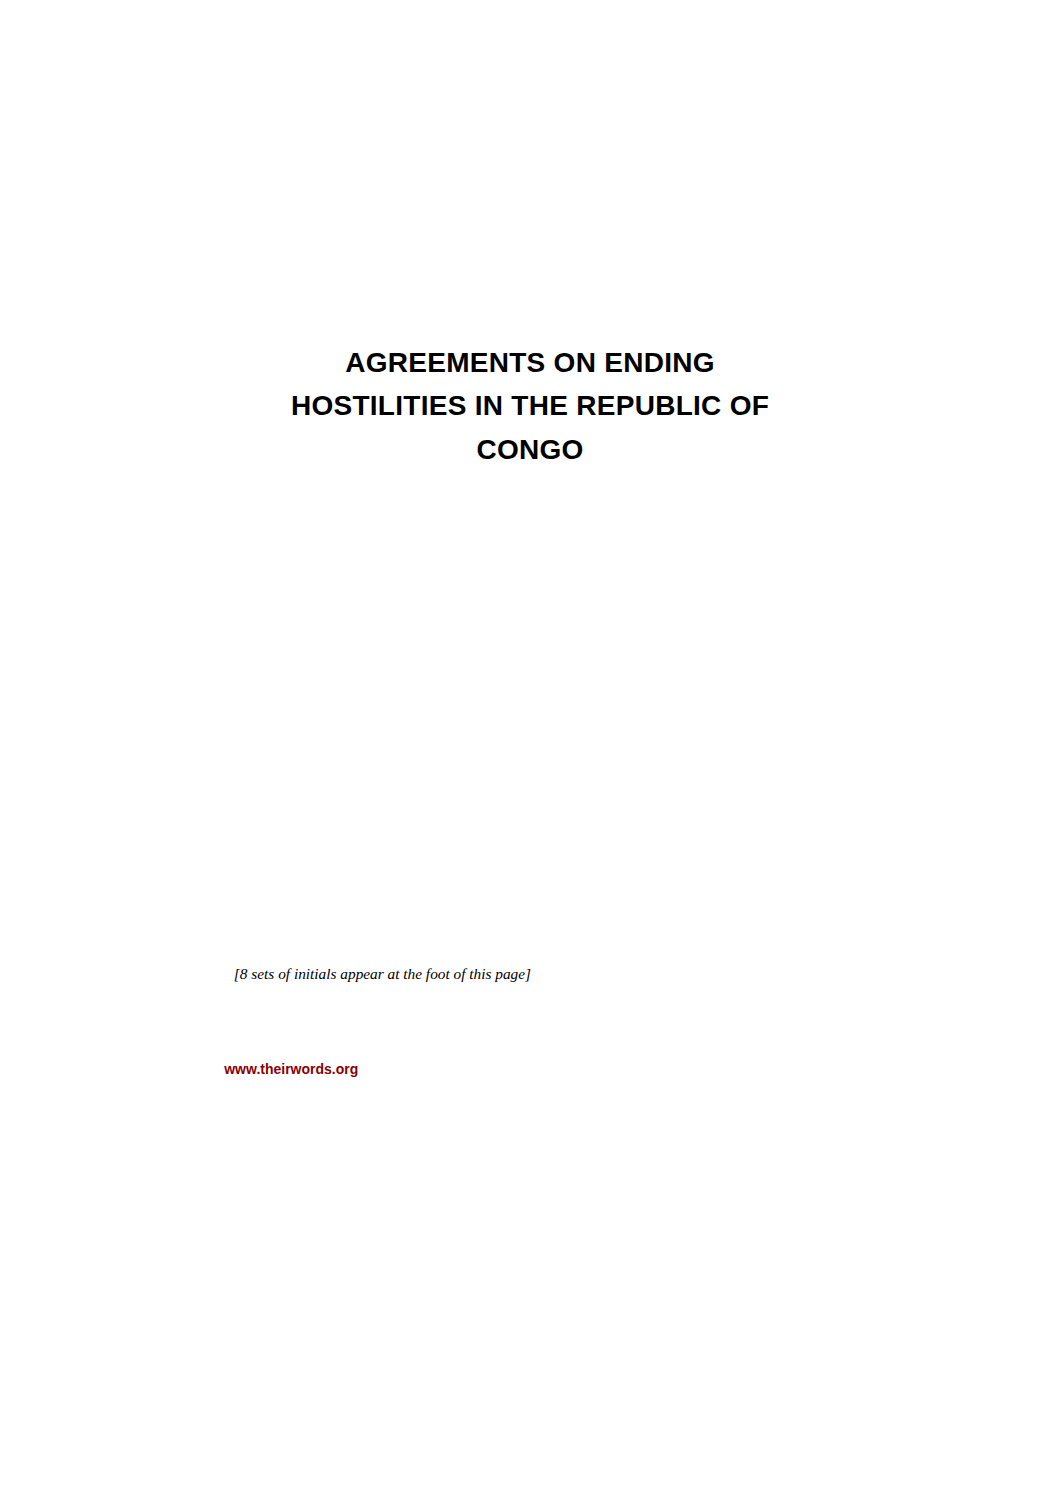AGREEMENTS ON ENDING HOSTILITIES IN THE REPUBLIC OF CONGO
[8 sets of initials appear at the foot of this page]
www.theirwords.org